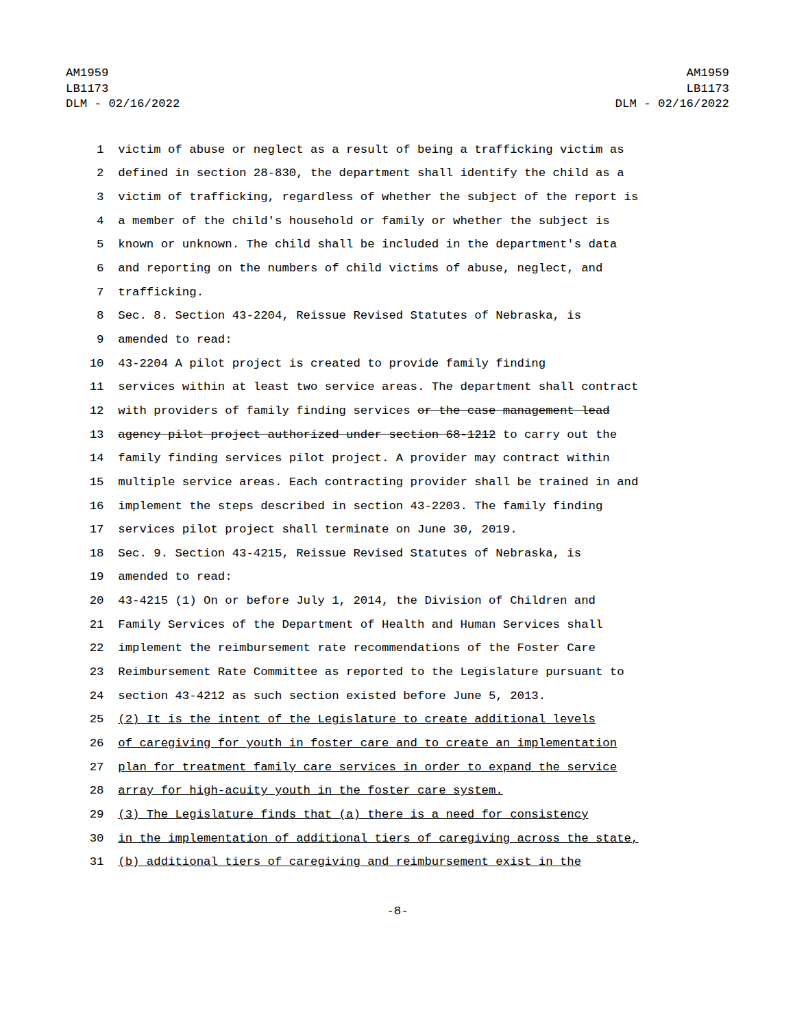AM1959 LB1173 DLM - 02/16/2022
AM1959 LB1173 DLM - 02/16/2022
1 victim of abuse or neglect as a result of being a trafficking victim as
2 defined in section 28-830, the department shall identify the child as a
3 victim of trafficking, regardless of whether the subject of the report is
4 a member of the child's household or family or whether the subject is
5 known or unknown. The child shall be included in the department's data
6 and reporting on the numbers of child victims of abuse, neglect, and
7 trafficking.
8 Sec. 8. Section 43-2204, Reissue Revised Statutes of Nebraska, is
9 amended to read:
1043-2204 A pilot project is created to provide family finding
11 services within at least two service areas. The department shall contract
12 with providers of family finding services or the case management lead
13 agency pilot project authorized under section 68-1212 to carry out the
14 family finding services pilot project. A provider may contract within
15 multiple service areas. Each contracting provider shall be trained in and
16 implement the steps described in section 43-2203. The family finding
17 services pilot project shall terminate on June 30, 2019.
18 Sec. 9. Section 43-4215, Reissue Revised Statutes of Nebraska, is
19 amended to read:
2043-4215 (1) On or before July 1, 2014, the Division of Children and
21 Family Services of the Department of Health and Human Services shall
22 implement the reimbursement rate recommendations of the Foster Care
23 Reimbursement Rate Committee as reported to the Legislature pursuant to
24 section 43-4212 as such section existed before June 5, 2013.
25(2) It is the intent of the Legislature to create additional levels
26 of caregiving for youth in foster care and to create an implementation
27 plan for treatment family care services in order to expand the service
28 array for high-acuity youth in the foster care system.
29(3) The Legislature finds that (a) there is a need for consistency
30 in the implementation of additional tiers of caregiving across the state,
31(b) additional tiers of caregiving and reimbursement exist in the
-8-